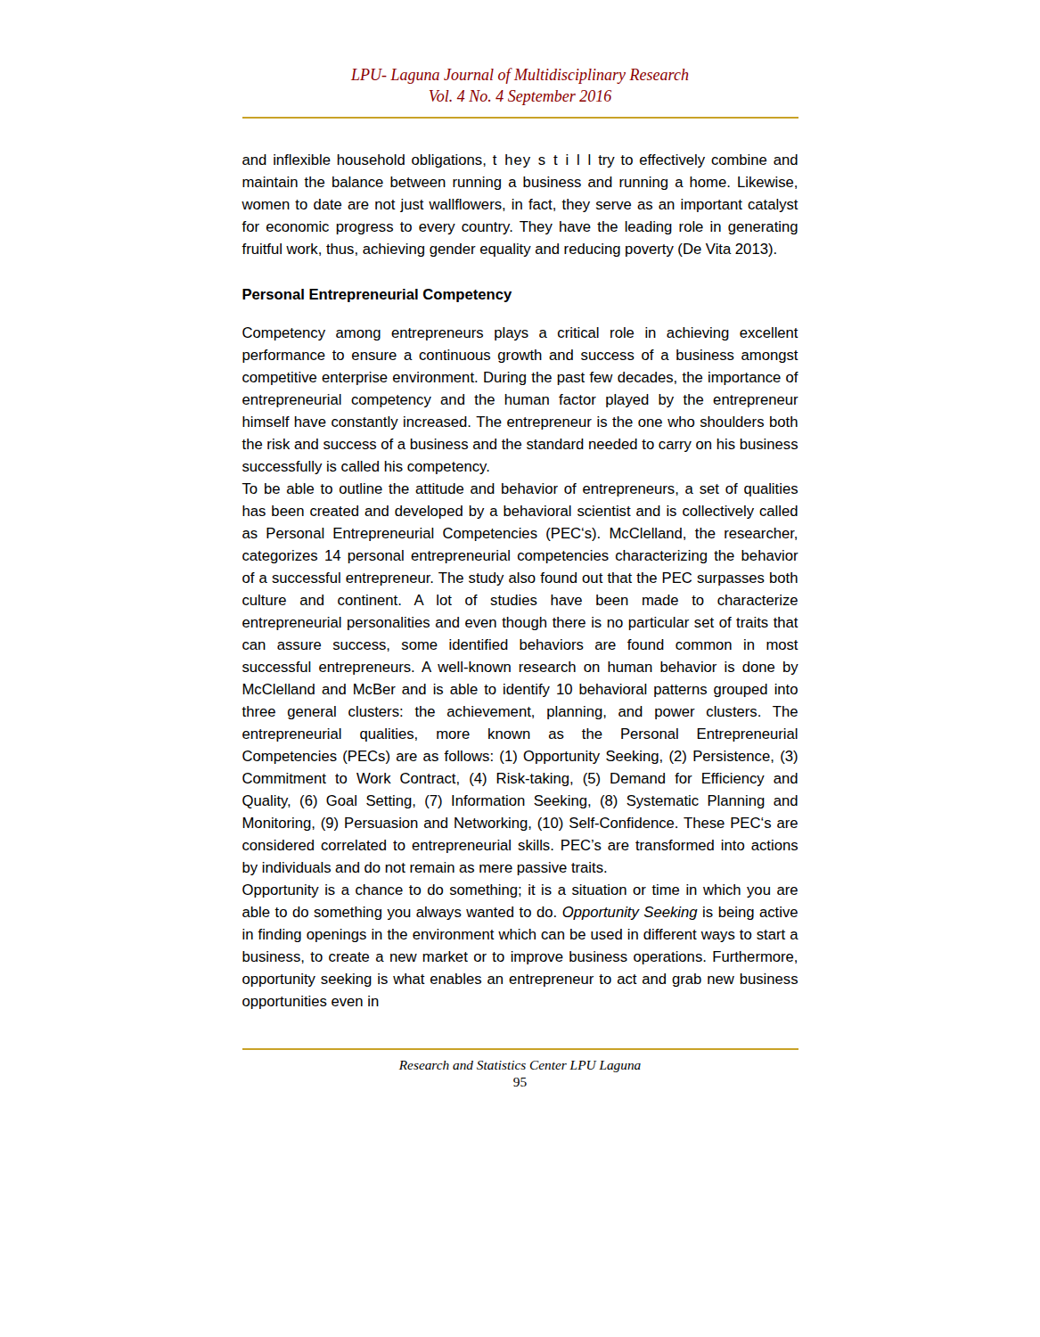LPU- Laguna Journal of Multidisciplinary Research
Vol. 4 No. 4 September 2016
and inflexible household obligations, t hey s t i l l try to effectively combine and maintain the balance between running a business and running a home. Likewise, women to date are not just wallflowers, in fact, they serve as an important catalyst for economic progress to every country. They have the leading role in generating fruitful work, thus, achieving gender equality and reducing poverty (De Vita 2013).
Personal Entrepreneurial Competency
Competency among entrepreneurs plays a critical role in achieving excellent performance to ensure a continuous growth and success of a business amongst competitive enterprise environment. During the past few decades, the importance of entrepreneurial competency and the human factor played by the entrepreneur himself have constantly increased. The entrepreneur is the one who shoulders both the risk and success of a business and the standard needed to carry on his business successfully is called his competency.
To be able to outline the attitude and behavior of entrepreneurs, a set of qualities has been created and developed by a behavioral scientist and is collectively called as Personal Entrepreneurial Competencies (PEC‘s). McClelland, the researcher, categorizes 14 personal entrepreneurial competencies characterizing the behavior of a successful entrepreneur. The study also found out that the PEC surpasses both culture and continent. A lot of studies have been made to characterize entrepreneurial personalities and even though there is no particular set of traits that can assure success, some identified behaviors are found common in most successful entrepreneurs. A well-known research on human behavior is done by McClelland and McBer and is able to identify 10 behavioral patterns grouped into three general clusters: the achievement, planning, and power clusters. The entrepreneurial qualities, more known as the Personal Entrepreneurial Competencies (PECs) are as follows: (1) Opportunity Seeking, (2) Persistence, (3) Commitment to Work Contract, (4) Risk-taking, (5) Demand for Efficiency and Quality, (6) Goal Setting, (7) Information Seeking, (8) Systematic Planning and Monitoring, (9) Persuasion and Networking, (10) Self-Confidence. These PEC‘s are considered correlated to entrepreneurial skills. PEC’s are transformed into actions by individuals and do not remain as mere passive traits.
Opportunity is a chance to do something; it is a situation or time in which you are able to do something you always wanted to do. Opportunity Seeking is being active in finding openings in the environment which can be used in different ways to start a business, to create a new market or to improve business operations. Furthermore, opportunity seeking is what enables an entrepreneur to act and grab new business opportunities even in
Research and Statistics Center LPU Laguna
95